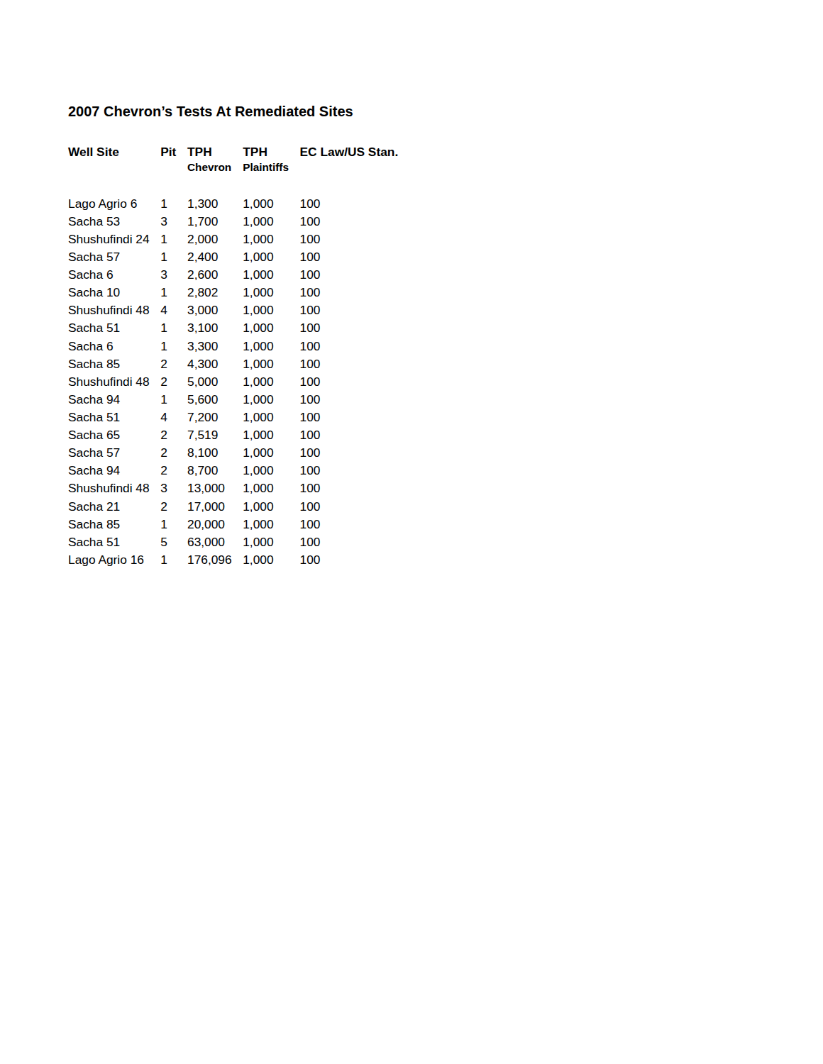2007 Chevron’s Tests At Remediated Sites
| Well Site | Pit | TPH Chevron | TPH Plaintiffs | EC Law/US Stan. |
| --- | --- | --- | --- | --- |
| Lago Agrio 6 | 1 | 1,300 | 1,000 | 100 |
| Sacha 53 | 3 | 1,700 | 1,000 | 100 |
| Shushufindi 24 | 1 | 2,000 | 1,000 | 100 |
| Sacha 57 | 1 | 2,400 | 1,000 | 100 |
| Sacha 6 | 3 | 2,600 | 1,000 | 100 |
| Sacha 10 | 1 | 2,802 | 1,000 | 100 |
| Shushufindi 48 | 4 | 3,000 | 1,000 | 100 |
| Sacha 51 | 1 | 3,100 | 1,000 | 100 |
| Sacha 6 | 1 | 3,300 | 1,000 | 100 |
| Sacha 85 | 2 | 4,300 | 1,000 | 100 |
| Shushufindi 48 | 2 | 5,000 | 1,000 | 100 |
| Sacha 94 | 1 | 5,600 | 1,000 | 100 |
| Sacha 51 | 4 | 7,200 | 1,000 | 100 |
| Sacha 65 | 2 | 7,519 | 1,000 | 100 |
| Sacha 57 | 2 | 8,100 | 1,000 | 100 |
| Sacha 94 | 2 | 8,700 | 1,000 | 100 |
| Shushufindi 48 | 3 | 13,000 | 1,000 | 100 |
| Sacha 21 | 2 | 17,000 | 1,000 | 100 |
| Sacha 85 | 1 | 20,000 | 1,000 | 100 |
| Sacha 51 | 5 | 63,000 | 1,000 | 100 |
| Lago Agrio 16 | 1 | 176,096 | 1,000 | 100 |